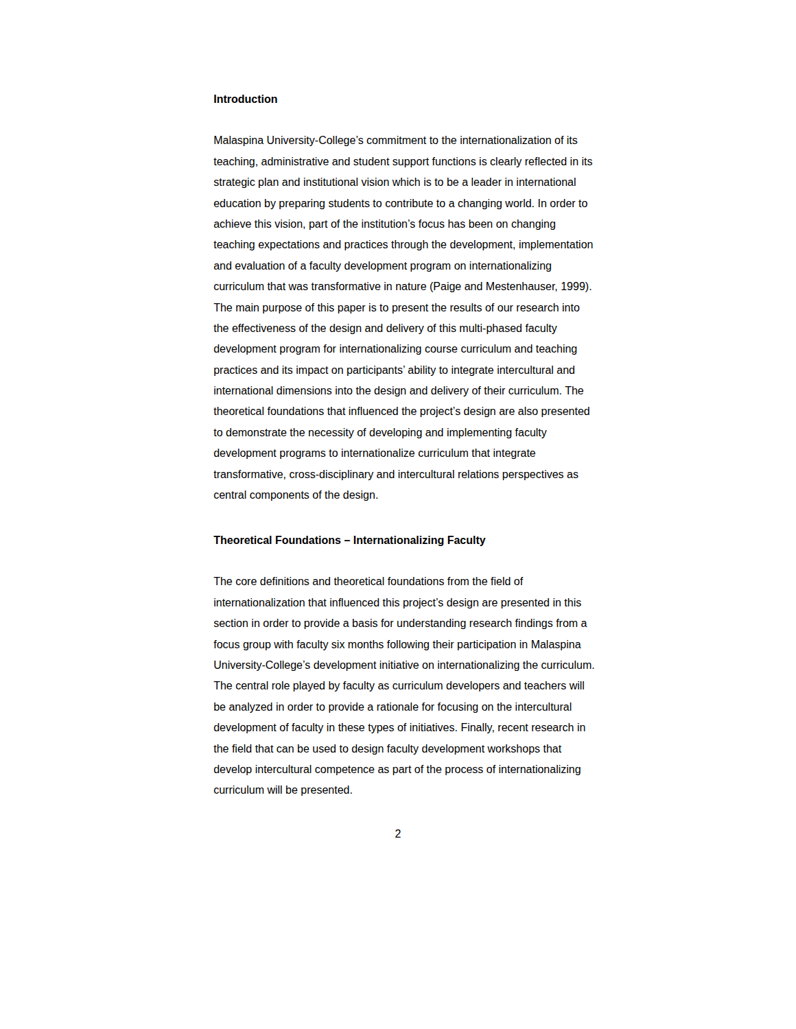Introduction
Malaspina University-College’s commitment to the internationalization of its teaching, administrative and student support functions is clearly reflected in its strategic plan and institutional vision which is to be a leader in international education by preparing students to contribute to a changing world. In order to achieve this vision, part of the institution’s focus has been on changing teaching expectations and practices through the development, implementation and evaluation of a faculty development program on internationalizing curriculum that was transformative in nature (Paige and Mestenhauser, 1999). The main purpose of this paper is to present the results of our research into the effectiveness of the design and delivery of this multi-phased faculty development program for internationalizing course curriculum and teaching practices and its impact on participants’ ability to integrate intercultural and international dimensions into the design and delivery of their curriculum. The theoretical foundations that influenced the project’s design are also presented to demonstrate the necessity of developing and implementing faculty development programs to internationalize curriculum that integrate transformative, cross-disciplinary and intercultural relations perspectives as central components of the design.
Theoretical Foundations – Internationalizing Faculty
The core definitions and theoretical foundations from the field of internationalization that influenced this project’s design are presented in this section in order to provide a basis for understanding research findings from a focus group with faculty six months following their participation in Malaspina University-College’s development initiative on internationalizing the curriculum. The central role played by faculty as curriculum developers and teachers will be analyzed in order to provide a rationale for focusing on the intercultural development of faculty in these types of initiatives. Finally, recent research in the field that can be used to design faculty development workshops that develop intercultural competence as part of the process of internationalizing curriculum will be presented.
2